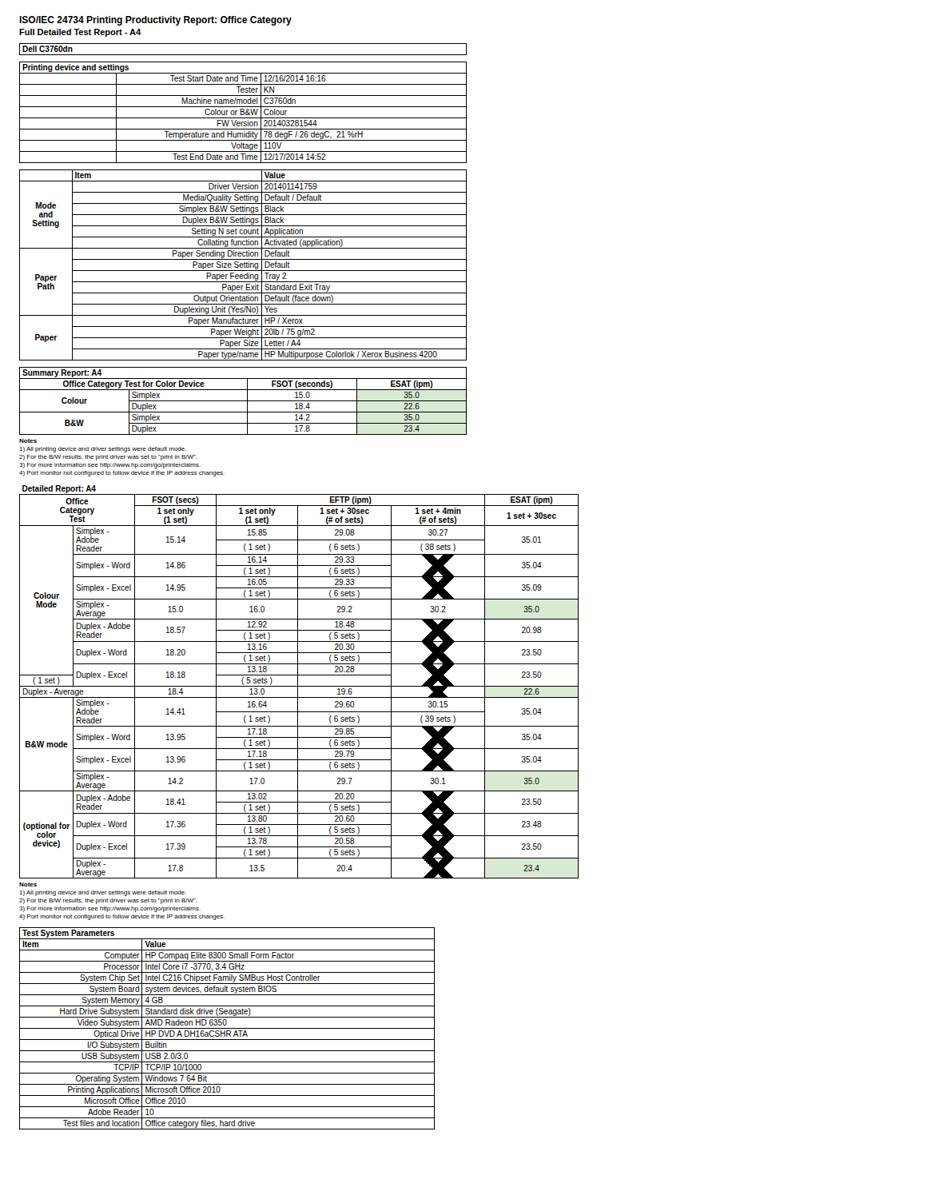ISO/IEC 24734 Printing Productivity Report: Office Category
Full Detailed Test Report - A4
| Dell C3760dn |
| Printing device and settings |
| | Test Start Date and Time | 12/16/2014 16:16 |
| | Tester | KN |
| | Machine name/model | C3760dn |
| | Colour or B&W | Colour |
| | FW Version | 201403281544 |
| | Temperature and Humidity | 78 degF / 26 degC, 21 %rH |
| | Voltage | 110V |
| | Test End Date and Time | 12/17/2014 14:52 |
| | Item | Value |
| Mode and Setting | Driver Version | 201401141759 |
| Media/Quality Setting | Default / Default |
| Simplex B&W Settings | Black |
| Duplex B&W Settings | Black |
| Setting N set count | Application |
| Collating function | Activated (application) |
| Paper Path | Paper Sending Direction | Default |
| Paper Size Setting | Default |
| Paper Feeding | Tray 2 |
| Paper Exit | Standard Exit Tray |
| Output Orientation | Default (face down) |
| Duplexing Unit (Yes/No) | Yes |
| Paper | Paper Manufacturer | HP / Xerox |
| Paper Weight | 20lb / 75 g/m2 |
| Paper Size | Letter / A4 |
| Paper type/name | HP Multipurpose Colorlok / Xerox Business 4200 |
| Summary Report: A4 |
| Office Category Test for Color Device | FSOT (seconds) | ESAT (ipm) |
| Colour | Simplex | 15.0 | 35.0 |
| Duplex | 18.4 | 22.6 |
| B&W | Simplex | 14.2 | 35.0 |
| Duplex | 17.8 | 23.4 |
Notes
1) All printing device and driver settings were default mode.
2) For the B/W results, the print driver was set to "print in B/W".
3) For more information see http://www.hp.com/go/printerclaims.
4) Port monitor not configured to follow device if the IP address changes.
| Detailed Report: A4 |
| Office Category Test | FSOT (secs) | EFTP (ipm) | ESAT (ipm) |
| 1 set only (1 set) | 1 set only (1 set) | 1 set + 30sec (# of sets) | 1 set + 4min (# of sets) | 1 set + 30sec |
| Colour Mode | Simplex - Adobe Reader | 15.14 | 15.85 | 29.08 | 30.27 | 35.01 |
| ( 1 set ) | ( 6 sets ) | ( 38 sets ) |
| Simplex - Word | 14.86 | 16.14 | 29.33 | | 35.04 |
| ( 1 set ) | ( 6 sets ) |
| Simplex - Excel | 14.95 | 16.05 | 29.33 | | 35.09 |
| ( 1 set ) | ( 6 sets ) |
| Simplex - Average | 15.0 | 16.0 | 29.2 | 30.2 | 35.0 |
| Duplex - Adobe Reader | 18.57 | 12.92 | 18.48 | | 20.98 |
| ( 1 set ) | ( 5 sets ) |
| Duplex - Word | 18.20 | 13.16 | 20.30 | | 23.50 |
| ( 1 set ) | ( 5 sets ) |
| Duplex - Excel | 18.18 | 13.18 | 20.28 | | 23.50 |
| ( 1 set ) | ( 5 sets ) |
| Duplex - Average | 18.4 | 13.0 | 19.6 | | 22.6 |
| B&W mode | Simplex - Adobe Reader | 14.41 | 16.64 | 29.60 | 30.15 | 35.04 |
| ( 1 set ) | ( 6 sets ) | ( 39 sets ) |
| Simplex - Word | 13.95 | 17.18 | 29.85 | | 35.04 |
| ( 1 set ) | ( 6 sets ) |
| Simplex - Excel | 13.96 | 17.18 | 29.79 | | 35.04 |
| ( 1 set ) | ( 6 sets ) |
| Simplex - Average | 14.2 | 17.0 | 29.7 | 30.1 | 35.0 |
| (optional for color device) | Duplex - Adobe Reader | 18.41 | 13.02 | 20.20 | | 23.50 |
| ( 1 set ) | ( 5 sets ) |
| Duplex - Word | 17.36 | 13.80 | 20.60 | | 23.48 |
| ( 1 set ) | ( 5 sets ) |
| Duplex - Excel | 17.39 | 13.78 | 20.58 | | 23.50 |
| ( 1 set ) | ( 5 sets ) |
| Duplex - Average | 17.8 | 13.5 | 20.4 | | 23.4 |
Notes
1) All printing device and driver settings were default mode.
2) For the B/W results, the print driver was set to "print in B/W".
3) For more information see http://www.hp.com/go/printerclaims.
4) Port monitor not configured to follow device if the IP address changes.
| Test System Parameters |
| Item | Value |
| Computer | HP Compaq Elite 8300 Small Form Factor |
| Processor | Intel Core i7 -3770, 3.4 GHz |
| System Chip Set | Intel C216 Chipset Family SMBus Host Controller |
| System Board | system devices, default system BIOS |
| System Memory | 4 GB |
| Hard Drive Subsystem | Standard disk drive (Seagate) |
| Video Subsystem | AMD Radeon HD 6350 |
| Optical Drive | HP DVD A DH16aCSHR ATA |
| I/O Subsystem | Builtin |
| USB Subsystem | USB 2.0/3.0 |
| TCP/IP | TCP/IP 10/1000 |
| Operating System | Windows 7 64 Bit |
| Printing Applications | Microsoft Office 2010 |
| Microsoft Office | Office 2010 |
| Adobe Reader | 10 |
| Test files and location | Office category files, hard drive |